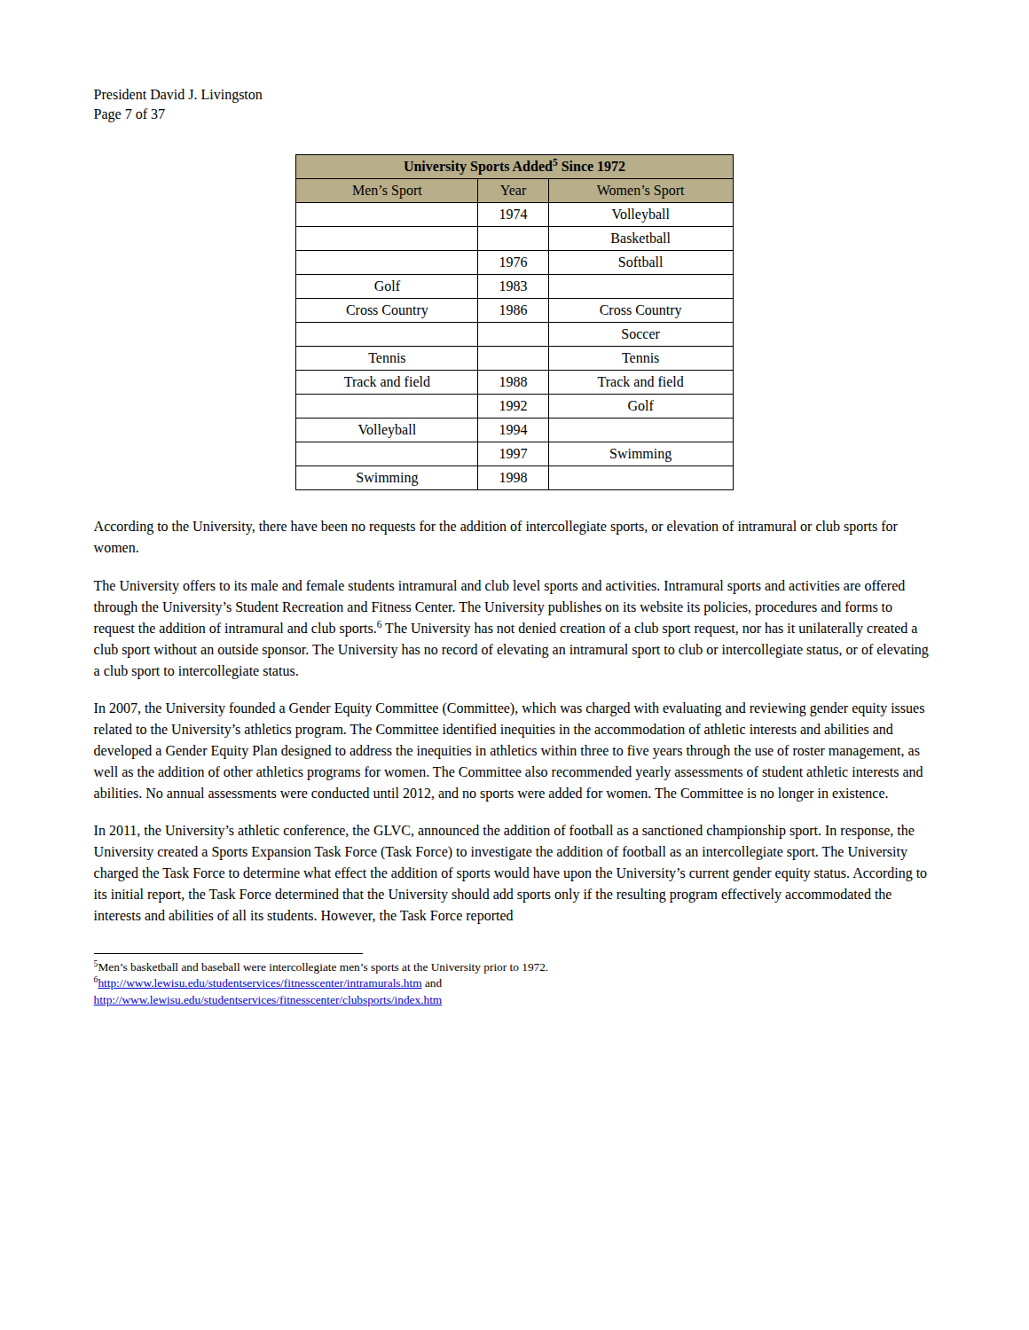President David J. Livingston
Page 7 of 37
University Sports Added 5 Since 1972
| Men’s Sport | Year | Women’s Sport |
| --- | --- | --- |
| | 1974 | Volleyball |
| | | Basketball |
| | 1976 | Softball |
| Golf | 1983 | |
| Cross Country | 1986 | Cross Country |
| | | Soccer |
| Tennis | | Tennis |
| Track and field | 1988 | Track and field |
| | 1992 | Golf |
| Volleyball | 1994 | |
| | 1997 | Swimming |
| Swimming | 1998 | |
According to the University, there have been no requests for the addition of intercollegiate sports, or elevation of intramural or club sports for women.
The University offers to its male and female students intramural and club level sports and activities. Intramural sports and activities are offered through the University’s Student Recreation and Fitness Center. The University publishes on its website its policies, procedures and forms to request the addition of intramural and club sports.6 The University has not denied creation of a club sport request, nor has it unilaterally created a club sport without an outside sponsor. The University has no record of elevating an intramural sport to club or intercollegiate status, or of elevating a club sport to intercollegiate status.
In 2007, the University founded a Gender Equity Committee (Committee), which was charged with evaluating and reviewing gender equity issues related to the University’s athletics program. The Committee identified inequities in the accommodation of athletic interests and abilities and developed a Gender Equity Plan designed to address the inequities in athletics within three to five years through the use of roster management, as well as the addition of other athletics programs for women. The Committee also recommended yearly assessments of student athletic interests and abilities. No annual assessments were conducted until 2012, and no sports were added for women. The Committee is no longer in existence.
In 2011, the University’s athletic conference, the GLVC, announced the addition of football as a sanctioned championship sport. In response, the University created a Sports Expansion Task Force (Task Force) to investigate the addition of football as an intercollegiate sport. The University charged the Task Force to determine what effect the addition of sports would have upon the University’s current gender equity status. According to its initial report, the Task Force determined that the University should add sports only if the resulting program effectively accommodated the interests and abilities of all its students. However, the Task Force reported
5 Men’s basketball and baseball were intercollegiate men’s sports at the University prior to 1972.
6 http://www.lewisu.edu/studentservices/fitnesscenter/intramurals.htm and
http://www.lewisu.edu/studentservices/fitnesscenter/clubsports/index.htm